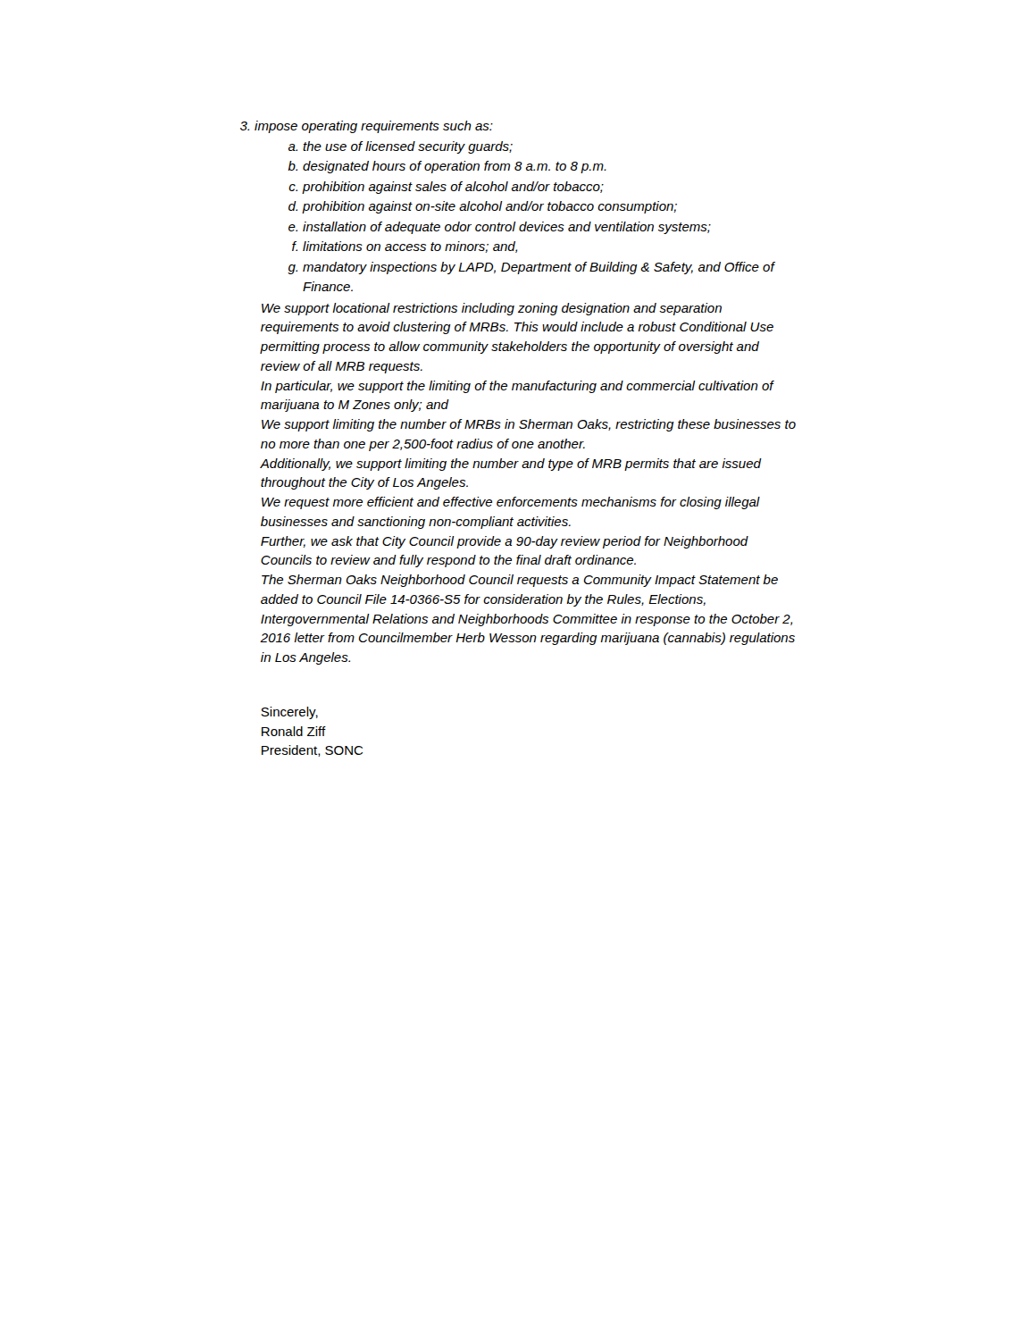impose operating requirements such as:
the use of licensed security guards;
designated hours of operation from 8 a.m. to 8 p.m.
prohibition against sales of alcohol and/or tobacco;
prohibition against on-site alcohol and/or tobacco consumption;
installation of adequate odor control devices and ventilation systems;
limitations on access to minors; and,
mandatory inspections by LAPD, Department of Building & Safety, and Office of Finance.
We support locational restrictions including zoning designation and separation requirements to avoid clustering of MRBs. This would include a robust Conditional Use permitting process to allow community stakeholders the opportunity of oversight and review of all MRB requests.
In particular, we support the limiting of the manufacturing and commercial cultivation of marijuana to M Zones only; and
We support limiting the number of MRBs in Sherman Oaks, restricting these businesses to no more than one per 2,500-foot radius of one another.
Additionally, we support limiting the number and type of MRB permits that are issued throughout the City of Los Angeles.
We request more efficient and effective enforcements mechanisms for closing illegal businesses and sanctioning non-compliant activities.
Further, we ask that City Council provide a 90-day review period for Neighborhood Councils to review and fully respond to the final draft ordinance.
The Sherman Oaks Neighborhood Council requests a Community Impact Statement be added to Council File 14-0366-S5 for consideration by the Rules, Elections, Intergovernmental Relations and Neighborhoods Committee in response to the October 2, 2016 letter from Councilmember Herb Wesson regarding marijuana (cannabis) regulations in Los Angeles.
Sincerely,
Ronald Ziff
President, SONC